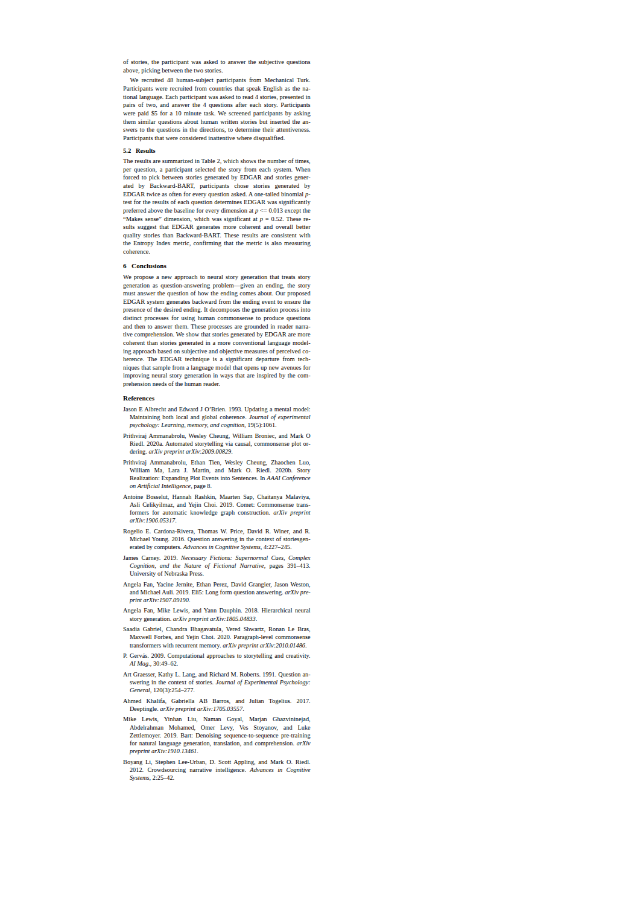of stories, the participant was asked to answer the subjective questions above, picking between the two stories.
We recruited 48 human-subject participants from Mechanical Turk. Participants were recruited from countries that speak English as the national language. Each participant was asked to read 4 stories, presented in pairs of two, and answer the 4 questions after each story. Participants were paid $5 for a 10 minute task. We screened participants by asking them similar questions about human written stories but inserted the answers to the questions in the directions, to determine their attentiveness. Participants that were considered inattentive where disqualified.
5.2 Results
The results are summarized in Table 2, which shows the number of times, per question, a participant selected the story from each system. When forced to pick between stories generated by EDGAR and stories generated by Backward-BART, participants chose stories generated by EDGAR twice as often for every question asked. A one-tailed binomial p-test for the results of each question determines EDGAR was significantly preferred above the baseline for every dimension at p <= 0.013 except the “Makes sense” dimension, which was significant at p = 0.52. These results suggest that EDGAR generates more coherent and overall better quality stories than Backward-BART. These results are consistent with the Entropy Index metric, confirming that the metric is also measuring coherence.
6 Conclusions
We propose a new approach to neural story generation that treats story generation as question-answering problem—given an ending, the story must answer the question of how the ending comes about. Our proposed EDGAR system generates backward from the ending event to ensure the presence of the desired ending. It decomposes the generation process into distinct processes for using human commonsense to produce questions and then to answer them. These processes are grounded in reader narrative comprehension. We show that stories generated by EDGAR are more coherent than stories generated in a more conventional language modeling approach based on subjective and objective measures of perceived coherence. The EDGAR technique is a significant departure from techniques that sample from a language model that opens up new avenues for improving neural story generation in ways that are inspired by the comprehension needs of the human reader.
References
Jason E Albrecht and Edward J O’Brien. 1993. Updating a mental model: Maintaining both local and global coherence. Journal of experimental psychology: Learning, memory, and cognition, 19(5):1061.
Prithviraj Ammanabrolu, Wesley Cheung, William Broniec, and Mark O Riedl. 2020a. Automated storytelling via causal, commonsense plot ordering. arXiv preprint arXiv:2009.00829.
Prithviraj Ammanabrolu, Ethan Tien, Wesley Cheung, Zhaochen Luo, William Ma, Lara J. Martin, and Mark O. Riedl. 2020b. Story Realization: Expanding Plot Events into Sentences. In AAAI Conference on Artificial Intelligence, page 8.
Antoine Bosselut, Hannah Rashkin, Maarten Sap, Chaitanya Malaviya, Asli Celikyilmaz, and Yejin Choi. 2019. Comet: Commonsense transformers for automatic knowledge graph construction. arXiv preprint arXiv:1906.05317.
Rogelio E. Cardona-Rivera, Thomas W. Price, David R. Winer, and R. Michael Young. 2016. Question answering in the context of storiesgenerated by computers. Advances in Cognitive Systems, 4:227–245.
James Carney. 2019. Necessary Fictions: Supernormal Cues, Complex Cognition, and the Nature of Fictional Narrative, pages 391–413. University of Nebraska Press.
Angela Fan, Yacine Jernite, Ethan Perez, David Grangier, Jason Weston, and Michael Auli. 2019. Eli5: Long form question answering. arXiv preprint arXiv:1907.09190.
Angela Fan, Mike Lewis, and Yann Dauphin. 2018. Hierarchical neural story generation. arXiv preprint arXiv:1805.04833.
Saadia Gabriel, Chandra Bhagavatula, Vered Shwartz, Ronan Le Bras, Maxwell Forbes, and Yejin Choi. 2020. Paragraph-level commonsense transformers with recurrent memory. arXiv preprint arXiv:2010.01486.
P. Gervás. 2009. Computational approaches to storytelling and creativity. AI Mag., 30:49–62.
Art Graesser, Kathy L. Lang, and Richard M. Roberts. 1991. Question answering in the context of stories. Journal of Experimental Psychology: General, 120(3):254–277.
Ahmed Khalifa, Gabriella AB Barros, and Julian Togelius. 2017. Deeptingle. arXiv preprint arXiv:1705.03557.
Mike Lewis, Yinhan Liu, Naman Goyal, Marjan Ghazvininejad, Abdelrahman Mohamed, Omer Levy, Ves Stoyanov, and Luke Zettlemoyer. 2019. Bart: Denoising sequence-to-sequence pre-training for natural language generation, translation, and comprehension. arXiv preprint arXiv:1910.13461.
Boyang Li, Stephen Lee-Urban, D. Scott Appling, and Mark O. Riedl. 2012. Crowdsourcing narrative intelligence. Advances in Cognitive Systems, 2:25–42.